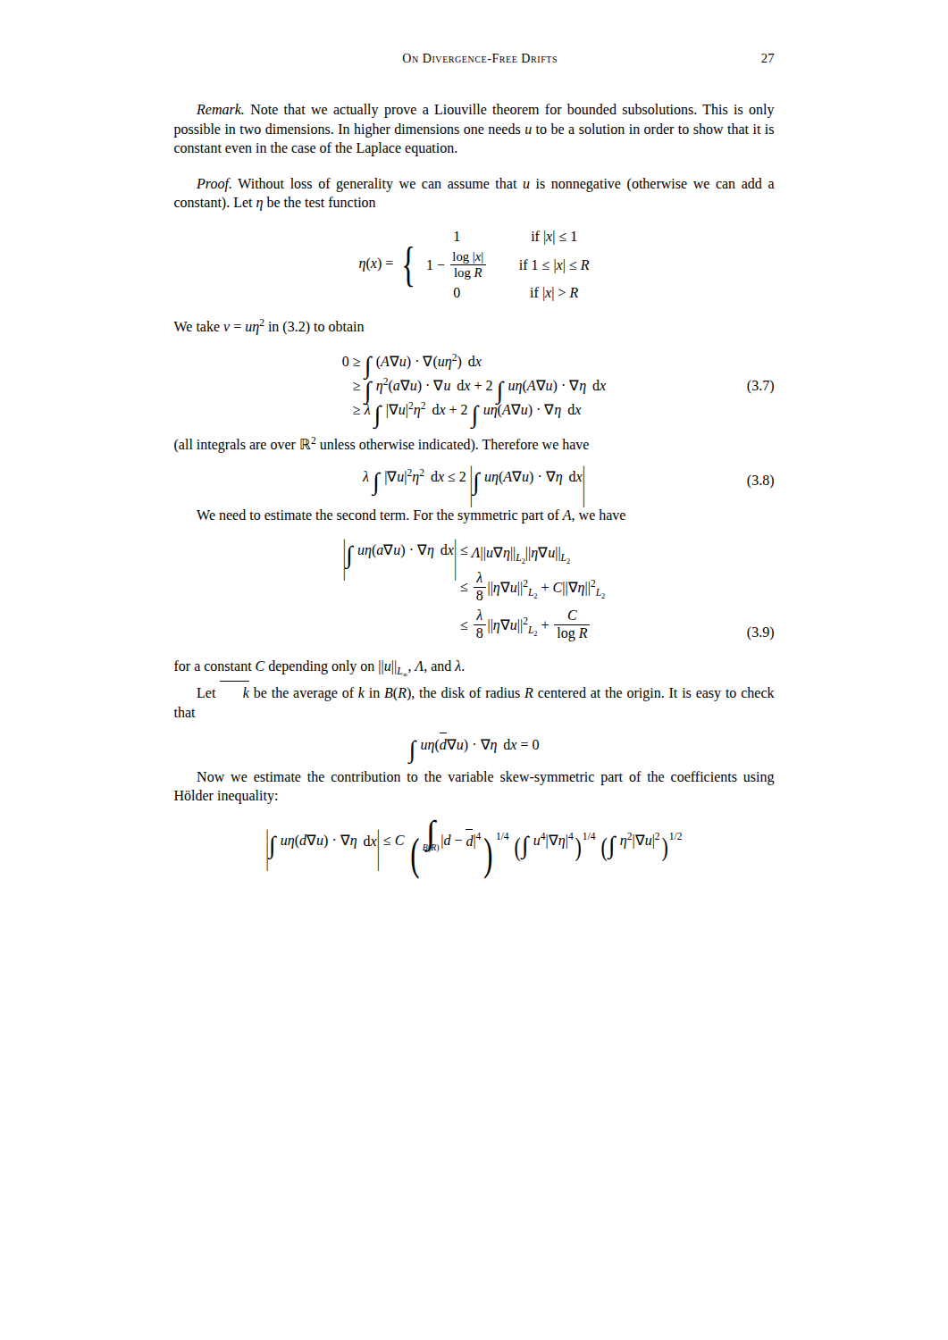On Divergence-Free Drifts 27
Remark. Note that we actually prove a Liouville theorem for bounded subsolutions. This is only possible in two dimensions. In higher dimensions one needs u to be a solution in order to show that it is constant even in the case of the Laplace equation.
Proof. Without loss of generality we can assume that u is nonnegative (otherwise we can add a constant). Let η be the test function
η(x) = {
| 1 | if / x / ≤ 1 |
| 1 − log / x / log R | if 1 ≤ / x / ≤ R |
| 0 | if / x / > R |
We take v = uη2 in (3.2) to obtain
| 0 ≥ | ∫ ( A ∇ u ) · ∇( uη 2 ) d x |
| ≥ | ∫ η 2 ( a ∇ u ) · ∇ u d x + 2 ∫ uη ( A ∇ u ) · ∇ η d x |
| ≥ | λ ∫ /∇ u / 2 η 2 d x + 2 ∫ uη ( A ∇ u ) · ∇ η d x |
(3.7)
(all integrals are over ℝ2 unless otherwise indicated). Therefore we have
λ ∫ |∇u|2η2 dx ≤ 2 |∫ uη(A∇u) · ∇η dx|
(3.8)
We need to estimate the second term. For the symmetric part of A, we have
| / ∫ uη ( a ∇ u ) · ∇ η d x / ≤ | Λ // u ∇ η // L 2 // η ∇ u // L 2 |
| ≤ | λ 8 // η ∇ u // 2 L 2 + C //∇ η // 2 L 2 |
| ≤ | λ 8 // η ∇ u // 2 L 2 + C log R |
(3.9)
for a constant C depending only on ||u||L∞, Λ, and λ.
Let k be the average of k in B(R), the disk of radius R centered at the origin. It is easy to check that
∫ uη(d∇u) · ∇η dx = 0
Now we estimate the contribution to the variable skew-symmetric part of the coefficients using Hölder inequality:
|∫ uη(d∇u) · ∇η dx| ≤ C (∫B(R)|d − d|4)1/4 (∫ u4|∇η|4)1/4 (∫ η2|∇u|2)1/2